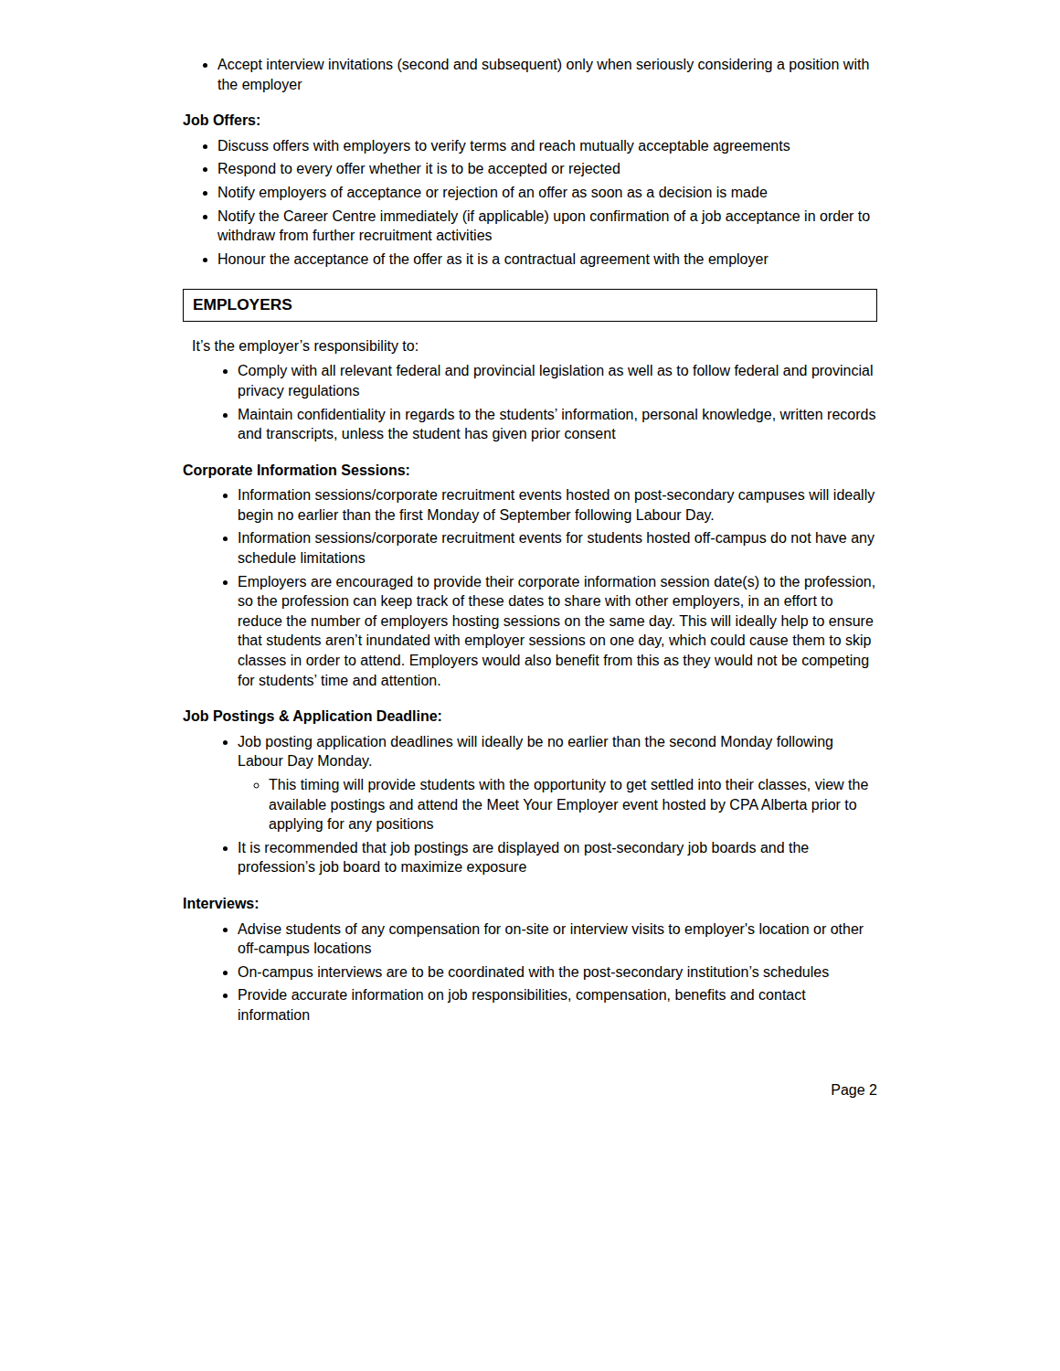Accept interview invitations (second and subsequent) only when seriously considering a position with the employer
Job Offers:
Discuss offers with employers to verify terms and reach mutually acceptable agreements
Respond to every offer whether it is to be accepted or rejected
Notify employers of acceptance or rejection of an offer as soon as a decision is made
Notify the Career Centre immediately (if applicable) upon confirmation of a job acceptance in order to withdraw from further recruitment activities
Honour the acceptance of the offer as it is a contractual agreement with the employer
EMPLOYERS
It’s the employer’s responsibility to:
Comply with all relevant federal and provincial legislation as well as to follow federal and provincial privacy regulations
Maintain confidentiality in regards to the students’ information, personal knowledge, written records and transcripts, unless the student has given prior consent
Corporate Information Sessions:
Information sessions/corporate recruitment events hosted on post-secondary campuses will ideally begin no earlier than the first Monday of September following Labour Day.
Information sessions/corporate recruitment events for students hosted off-campus do not have any schedule limitations
Employers are encouraged to provide their corporate information session date(s) to the profession, so the profession can keep track of these dates to share with other employers, in an effort to reduce the number of employers hosting sessions on the same day. This will ideally help to ensure that students aren’t inundated with employer sessions on one day, which could cause them to skip classes in order to attend. Employers would also benefit from this as they would not be competing for students’ time and attention.
Job Postings & Application Deadline:
Job posting application deadlines will ideally be no earlier than the second Monday following Labour Day Monday.
This timing will provide students with the opportunity to get settled into their classes, view the available postings and attend the Meet Your Employer event hosted by CPA Alberta prior to applying for any positions
It is recommended that job postings are displayed on post-secondary job boards and the profession’s job board to maximize exposure
Interviews:
Advise students of any compensation for on-site or interview visits to employer's location or other off-campus locations
On-campus interviews are to be coordinated with the post-secondary institution’s schedules
Provide accurate information on job responsibilities, compensation, benefits and contact information
Page 2